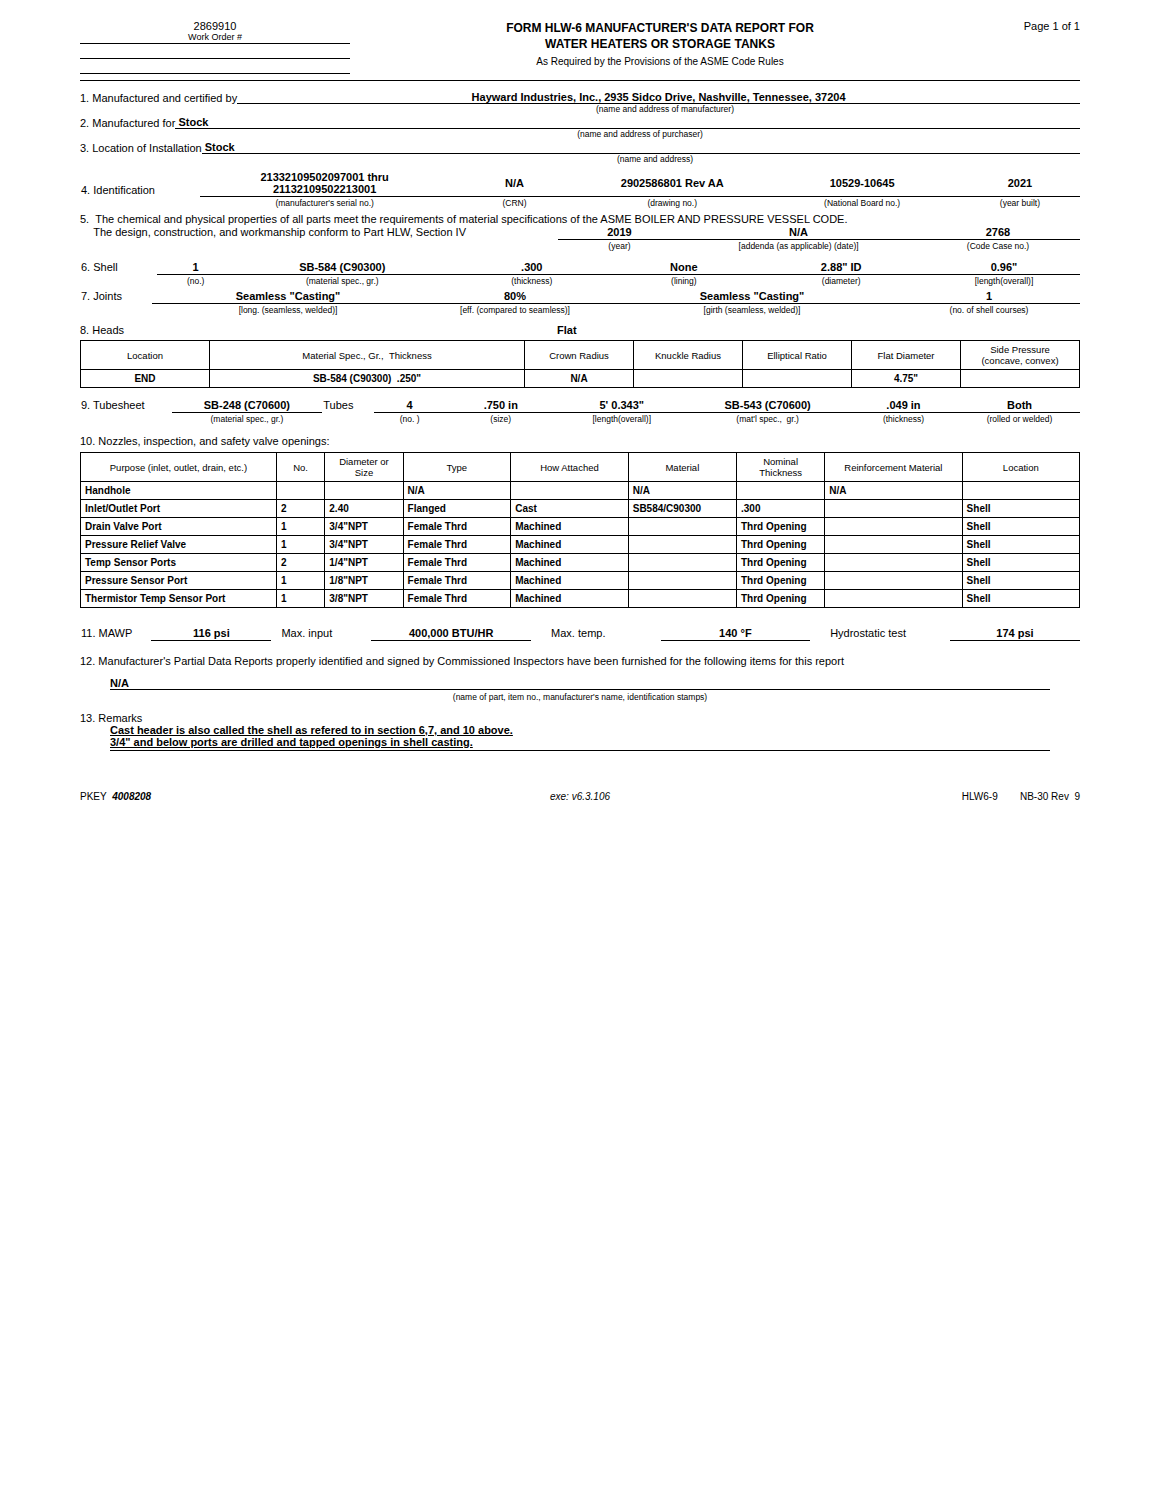2869910
Work Order #
FORM HLW-6 MANUFACTURER'S DATA REPORT FOR
WATER HEATERS OR STORAGE TANKS
As Required by the Provisions of the ASME Code Rules
Page 1 of 1
1. Manufactured and certified by Hayward Industries, Inc., 2935 Sidco Drive, Nashville, Tennessee, 37204
(name and address of manufacturer)
2. Manufactured for Stock
(name and address of purchaser)
3. Location of Installation Stock
(name and address)
| 4. Identification | 21332109502097001 thru 21132109502213001 | N/A | 2902586801 Rev AA | 10529-10645 | 2021 |
| | (manufacturer's serial no.) | (CRN) | (drawing no.) | (National Board no.) | (year built) |
5. The chemical and physical properties of all parts meet the requirements of material specifications of the ASME BOILER AND PRESSURE VESSEL CODE.
| The design, construction, and workmanship conform to Part HLW, Section IV | 2019 | N/A | 2768 |
| | (year) | [addenda (as applicable) (date)] | (Code Case no.) |
| 6. Shell | 1 | SB-584 (C90300) | .300 | None | 2.88" ID | 0.96" |
| | (no.) | (material spec., gr.) | (thickness) | (lining) | (diameter) | [length(overall)] |
| 7. Joints | Seamless "Casting" | 80% | Seamless "Casting" | 1 |
| | [long. (seamless, welded)] | [eff. (compared to seamless)] | [girth (seamless, welded)] | (no. of shell courses) |
8. Heads Flat
| Location | Material Spec., Gr., Thickness | Crown Radius | Knuckle Radius | Elliptical Ratio | Flat Diameter | Side Pressure (concave, convex) |
| --- | --- | --- | --- | --- | --- | --- |
| END | SB-584 (C90300) .250" | N/A | | | 4.75" | |
| 9. Tubesheet | SB-248 (C70600) | Tubes | 4 | .750 in | 5' 0.343" | SB-543 (C70600) | .049 in | Both |
| | (material spec., gr.) | | (no. ) | (size) | [length(overall)] | (mat'l spec., gr.) | (thickness) | (rolled or welded) |
10. Nozzles, inspection, and safety valve openings:
| Purpose (inlet, outlet, drain, etc.) | No. | Diameter or Size | Type | How Attached | Material | Nominal Thickness | Reinforcement Material | Location |
| --- | --- | --- | --- | --- | --- | --- | --- | --- |
| Handhole | | | N/A | | N/A | | N/A | |
| Inlet/Outlet Port | 2 | 2.40 | Flanged | Cast | SB584/C90300 | .300 | | Shell |
| Drain Valve Port | 1 | 3/4"NPT | Female Thrd | Machined | | Thrd Opening | | Shell |
| Pressure Relief Valve | 1 | 3/4"NPT | Female Thrd | Machined | | Thrd Opening | | Shell |
| Temp Sensor Ports | 2 | 1/4"NPT | Female Thrd | Machined | | Thrd Opening | | Shell |
| Pressure Sensor Port | 1 | 1/8"NPT | Female Thrd | Machined | | Thrd Opening | | Shell |
| Thermistor Temp Sensor Port | 1 | 3/8"NPT | Female Thrd | Machined | | Thrd Opening | | Shell |
| 11. MAWP | 116 psi | Max. input | 400,000 BTU/HR | Max. temp. | 140 °F | Hydrostatic test | 174 psi |
12. Manufacturer's Partial Data Reports properly identified and signed by Commissioned Inspectors have been furnished for the following items for this report
N/A
(name of part, item no., manufacturer's name, identification stamps)
13. Remarks
Cast header is also called the shell as refered to in section 6,7, and 10 above.
3/4" and below ports are drilled and tapped openings in shell casting.
PKEY 4008208
exe: v6.3.106
HLW6-9 NB-30 Rev 9